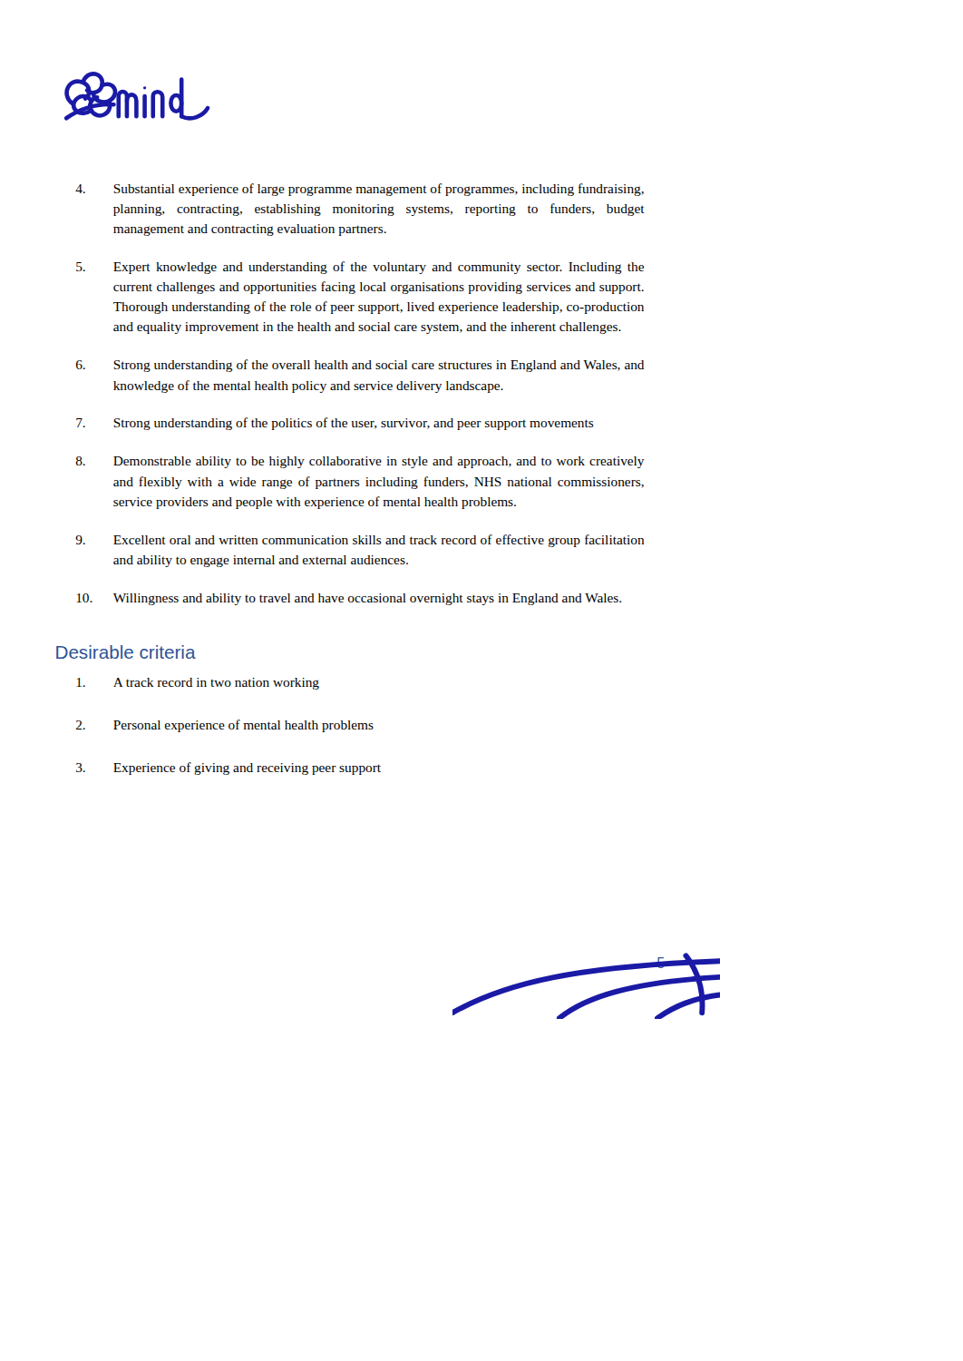Substantial experience of large programme management of programmes, including fundraising, planning, contracting, establishing monitoring systems, reporting to funders, budget management and contracting evaluation partners.
Expert knowledge and understanding of the voluntary and community sector. Including the current challenges and opportunities facing local organisations providing services and support. Thorough understanding of the role of peer support, lived experience leadership, co-production and equality improvement in the health and social care system, and the inherent challenges.
Strong understanding of the overall health and social care structures in England and Wales, and knowledge of the mental health policy and service delivery landscape.
Strong understanding of the politics of the user, survivor, and peer support movements
Demonstrable ability to be highly collaborative in style and approach, and to work creatively and flexibly with a wide range of partners including funders, NHS national commissioners, service providers and people with experience of mental health problems.
Excellent oral and written communication skills and track record of effective group facilitation and ability to engage internal and external audiences.
Willingness and ability to travel and have occasional overnight stays in England and Wales.
Desirable criteria
A track record in two nation working
Personal experience of mental health problems
Experience of giving and receiving peer support
5